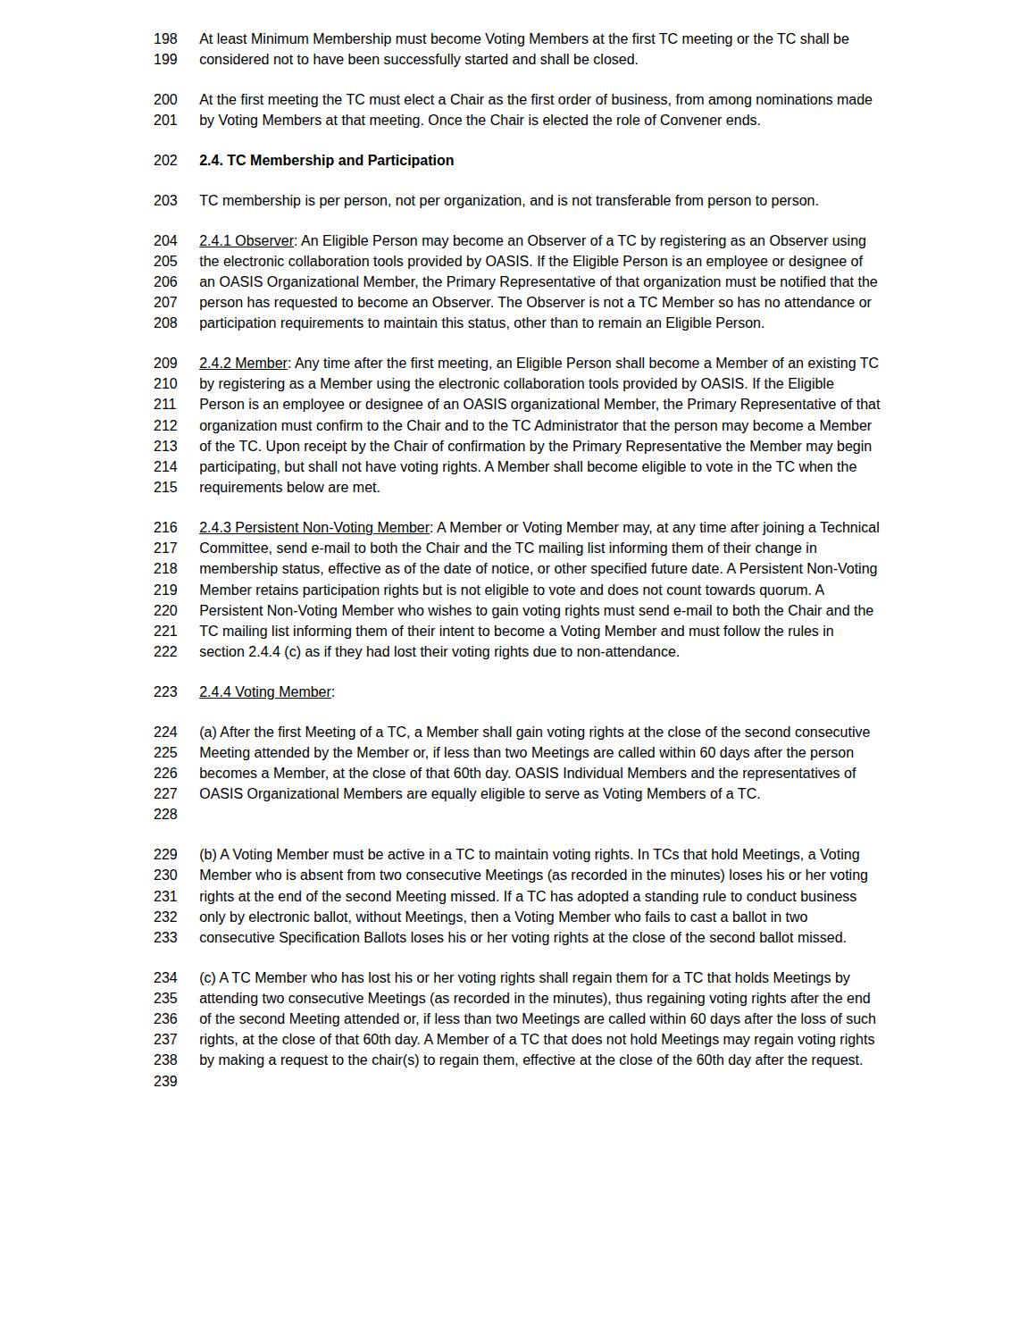198199
At least Minimum Membership must become Voting Members at the first TC meeting or the TC shall be considered not to have been successfully started and shall be closed.
200201
At the first meeting the TC must elect a Chair as the first order of business, from among nominations made by Voting Members at that meeting. Once the Chair is elected the role of Convener ends.
202
2.4. TC Membership and Participation
203
TC membership is per person, not per organization, and is not transferable from person to person.
204205206207208
2.4.1 Observer: An Eligible Person may become an Observer of a TC by registering as an Observer using the electronic collaboration tools provided by OASIS. If the Eligible Person is an employee or designee of an OASIS Organizational Member, the Primary Representative of that organization must be notified that the person has requested to become an Observer. The Observer is not a TC Member so has no attendance or participation requirements to maintain this status, other than to remain an Eligible Person.
209210211212213214215
2.4.2 Member: Any time after the first meeting, an Eligible Person shall become a Member of an existing TC by registering as a Member using the electronic collaboration tools provided by OASIS. If the Eligible Person is an employee or designee of an OASIS organizational Member, the Primary Representative of that organization must confirm to the Chair and to the TC Administrator that the person may become a Member of the TC. Upon receipt by the Chair of confirmation by the Primary Representative the Member may begin participating, but shall not have voting rights. A Member shall become eligible to vote in the TC when the requirements below are met.
216217218219220221222
2.4.3 Persistent Non-Voting Member: A Member or Voting Member may, at any time after joining a Technical Committee, send e-mail to both the Chair and the TC mailing list informing them of their change in membership status, effective as of the date of notice, or other specified future date. A Persistent Non-Voting Member retains participation rights but is not eligible to vote and does not count towards quorum. A Persistent Non-Voting Member who wishes to gain voting rights must send e-mail to both the Chair and the TC mailing list informing them of their intent to become a Voting Member and must follow the rules in section 2.4.4 (c) as if they had lost their voting rights due to non-attendance.
223
2.4.4 Voting Member:
224225226227228
(a) After the first Meeting of a TC, a Member shall gain voting rights at the close of the second consecutive Meeting attended by the Member or, if less than two Meetings are called within 60 days after the person becomes a Member, at the close of that 60th day. OASIS Individual Members and the representatives of OASIS Organizational Members are equally eligible to serve as Voting Members of a TC.
229230231232233
(b) A Voting Member must be active in a TC to maintain voting rights. In TCs that hold Meetings, a Voting Member who is absent from two consecutive Meetings (as recorded in the minutes) loses his or her voting rights at the end of the second Meeting missed. If a TC has adopted a standing rule to conduct business only by electronic ballot, without Meetings, then a Voting Member who fails to cast a ballot in two consecutive Specification Ballots loses his or her voting rights at the close of the second ballot missed.
234235236237238239
(c) A TC Member who has lost his or her voting rights shall regain them for a TC that holds Meetings by attending two consecutive Meetings (as recorded in the minutes), thus regaining voting rights after the end of the second Meeting attended or, if less than two Meetings are called within 60 days after the loss of such rights, at the close of that 60th day. A Member of a TC that does not hold Meetings may regain voting rights by making a request to the chair(s) to regain them, effective at the close of the 60th day after the request.